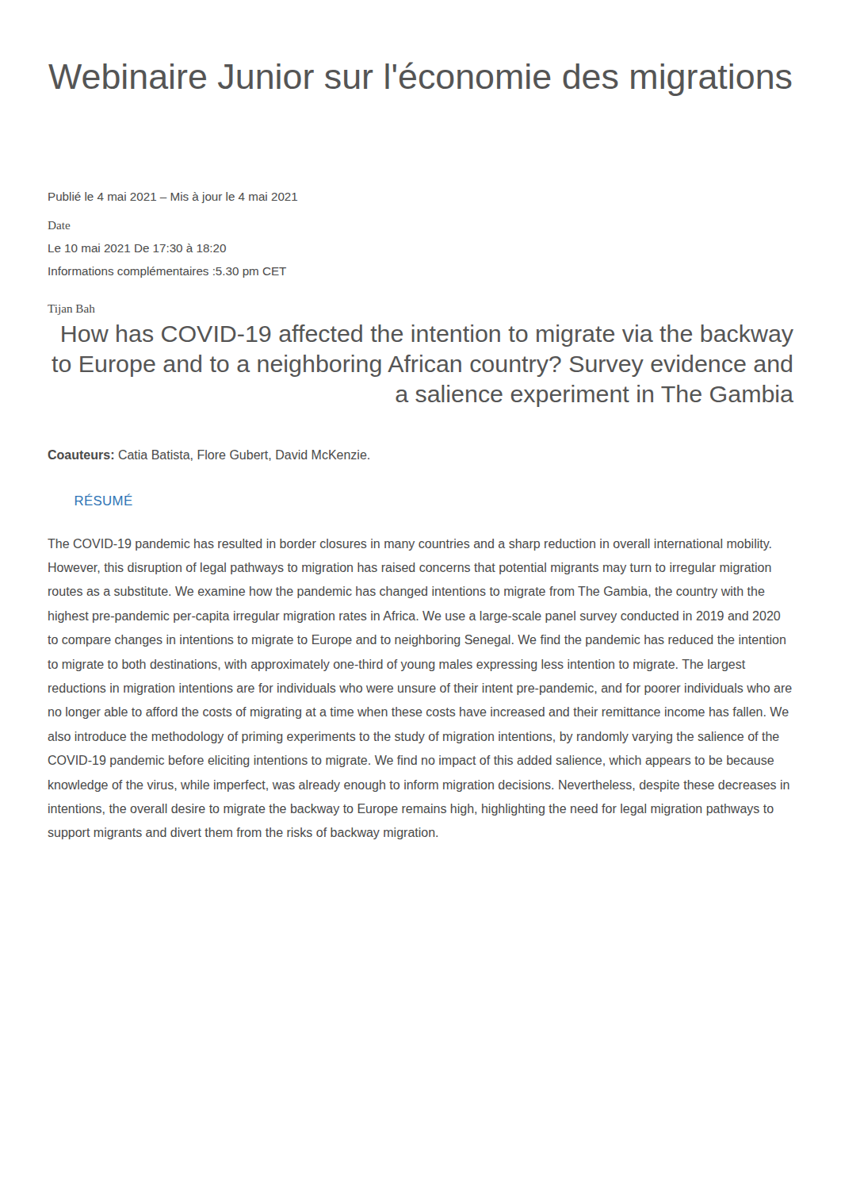Webinaire Junior sur l'économie des migrations
Publié le 4 mai 2021 – Mis à jour le 4 mai 2021
Date
Le 10 mai 2021 De 17:30 à 18:20
Informations complémentaires :5.30 pm CET
Tijan Bah
How has COVID-19 affected the intention to migrate via the backway to Europe and to a neighboring African country? Survey evidence and a salience experiment in The Gambia
Coauteurs: Catia Batista, Flore Gubert, David McKenzie.
RÉSUMÉ
The COVID-19 pandemic has resulted in border closures in many countries and a sharp reduction in overall international mobility. However, this disruption of legal pathways to migration has raised concerns that potential migrants may turn to irregular migration routes as a substitute. We examine how the pandemic has changed intentions to migrate from The Gambia, the country with the highest pre-pandemic per-capita irregular migration rates in Africa. We use a large-scale panel survey conducted in 2019 and 2020 to compare changes in intentions to migrate to Europe and to neighboring Senegal. We find the pandemic has reduced the intention to migrate to both destinations, with approximately one-third of young males expressing less intention to migrate. The largest reductions in migration intentions are for individuals who were unsure of their intent pre-pandemic, and for poorer individuals who are no longer able to afford the costs of migrating at a time when these costs have increased and their remittance income has fallen. We also introduce the methodology of priming experiments to the study of migration intentions, by randomly varying the salience of the COVID-19 pandemic before eliciting intentions to migrate. We find no impact of this added salience, which appears to be because knowledge of the virus, while imperfect, was already enough to inform migration decisions. Nevertheless, despite these decreases in intentions, the overall desire to migrate the backway to Europe remains high, highlighting the need for legal migration pathways to support migrants and divert them from the risks of backway migration.